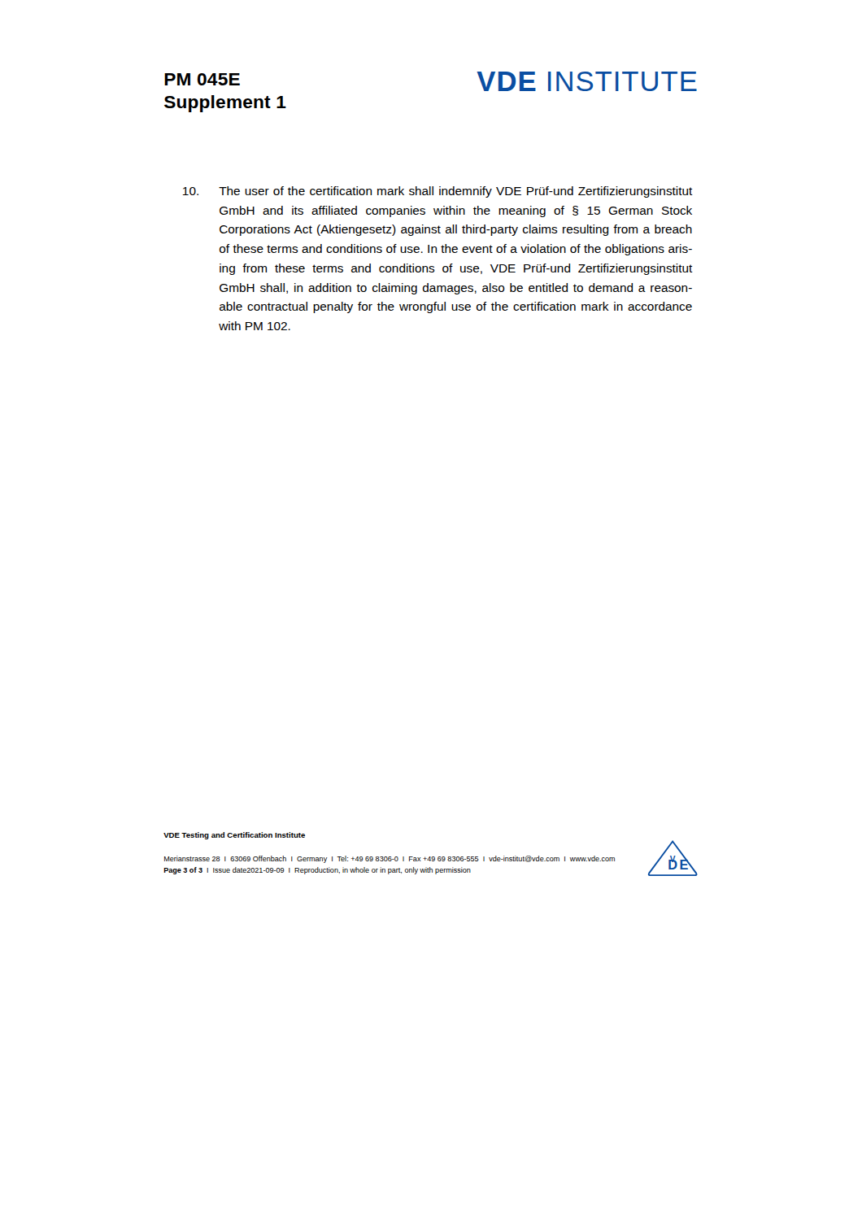PM 045E
Supplement 1
VDE INSTITUTE
10.
The user of the certification mark shall indemnify VDE Prüf-und Zertifizierungsinstitut GmbH and its affiliated companies within the meaning of § 15 German Stock Corporations Act (Aktiengesetz) against all third-party claims resulting from a breach of these terms and conditions of use. In the event of a violation of the obligations arising from these terms and conditions of use, VDE Prüf-und Zertifizierungsinstitut GmbH shall, in addition to claiming damages, also be entitled to demand a reasonable contractual penalty for the wrongful use of the certification mark in accordance with PM 102.
VDE Testing and Certification Institute
Merianstrasse 28 I 63069 Offenbach I Germany I Tel: +49 69 8306-0 I Fax +49 69 8306-555 I vde-institut@vde.com I www.vde.com
Page 3 of 3 I Issue date2021-09-09 I Reproduction, in whole or in part, only with permission
D E V